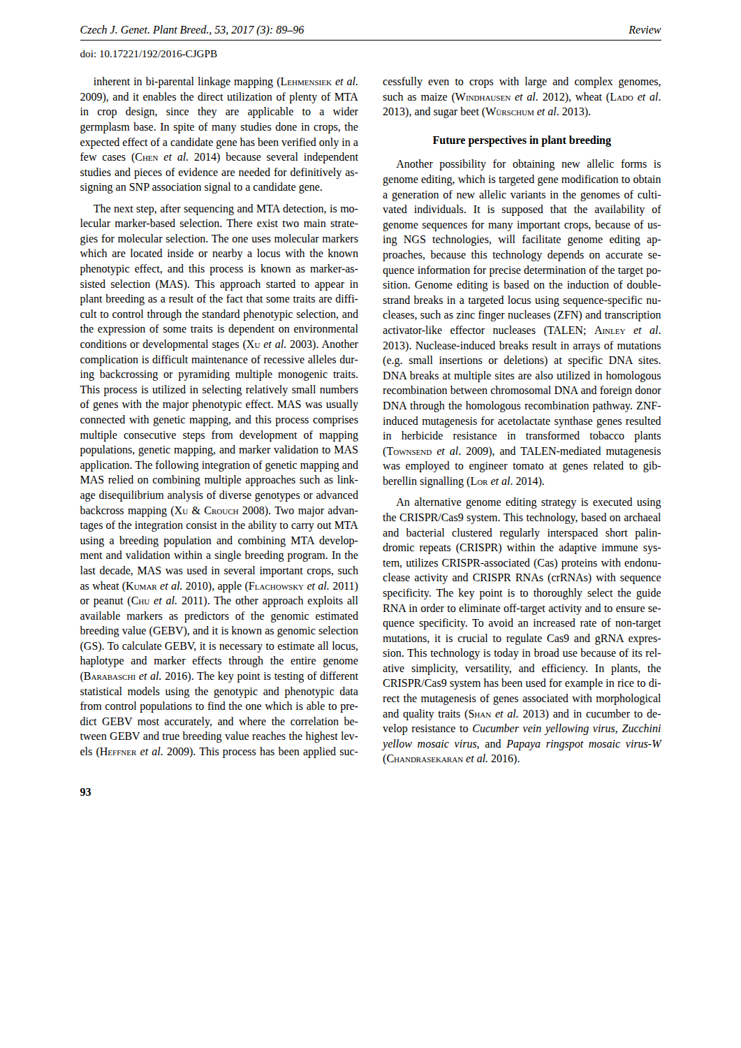Czech J. Genet. Plant Breed., 53, 2017 (3): 89–96 Review
doi: 10.17221/192/2016-CJGPB
inherent in bi-parental linkage mapping (Lehmensiek et al. 2009), and it enables the direct utilization of plenty of MTA in crop design, since they are applicable to a wider germplasm base. In spite of many studies done in crops, the expected effect of a candidate gene has been verified only in a few cases (Chen et al. 2014) because several independent studies and pieces of evidence are needed for definitively assigning an SNP association signal to a candidate gene.
The next step, after sequencing and MTA detection, is molecular marker-based selection. There exist two main strategies for molecular selection. The one uses molecular markers which are located inside or nearby a locus with the known phenotypic effect, and this process is known as marker-assisted selection (MAS). This approach started to appear in plant breeding as a result of the fact that some traits are difficult to control through the standard phenotypic selection, and the expression of some traits is dependent on environmental conditions or developmental stages (Xu et al. 2003). Another complication is difficult maintenance of recessive alleles during backcrossing or pyramiding multiple monogenic traits. This process is utilized in selecting relatively small numbers of genes with the major phenotypic effect. MAS was usually connected with genetic mapping, and this process comprises multiple consecutive steps from development of mapping populations, genetic mapping, and marker validation to MAS application. The following integration of genetic mapping and MAS relied on combining multiple approaches such as linkage disequilibrium analysis of diverse genotypes or advanced backcross mapping (Xu & Crouch 2008). Two major advantages of the integration consist in the ability to carry out MTA using a breeding population and combining MTA development and validation within a single breeding program. In the last decade, MAS was used in several important crops, such as wheat (Kumar et al. 2010), apple (Flachowsky et al. 2011) or peanut (Chu et al. 2011). The other approach exploits all available markers as predictors of the genomic estimated breeding value (GEBV), and it is known as genomic selection (GS). To calculate GEBV, it is necessary to estimate all locus, haplotype and marker effects through the entire genome (Barabaschi et al. 2016). The key point is testing of different statistical models using the genotypic and phenotypic data from control populations to find the one which is able to predict GEBV most accurately, and where the correlation between GEBV and true breeding value reaches the highest levels (Heffner et al. 2009). This process has been applied successfully even to crops with large and complex genomes, such as maize (Windhausen et al. 2012), wheat (Lado et al. 2013), and sugar beet (Würschum et al. 2013).
Future perspectives in plant breeding
Another possibility for obtaining new allelic forms is genome editing, which is targeted gene modification to obtain a generation of new allelic variants in the genomes of cultivated individuals. It is supposed that the availability of genome sequences for many important crops, because of using NGS technologies, will facilitate genome editing approaches, because this technology depends on accurate sequence information for precise determination of the target position. Genome editing is based on the induction of double-strand breaks in a targeted locus using sequence-specific nucleases, such as zinc finger nucleases (ZFN) and transcription activator-like effector nucleases (TALEN; Ainley et al. 2013). Nuclease-induced breaks result in arrays of mutations (e.g. small insertions or deletions) at specific DNA sites. DNA breaks at multiple sites are also utilized in homologous recombination between chromosomal DNA and foreign donor DNA through the homologous recombination pathway. ZNF-induced mutagenesis for acetolactate synthase genes resulted in herbicide resistance in transformed tobacco plants (Townsend et al. 2009), and TALEN-mediated mutagenesis was employed to engineer tomato at genes related to gibberellin signalling (Lor et al. 2014).
An alternative genome editing strategy is executed using the CRISPR/Cas9 system. This technology, based on archaeal and bacterial clustered regularly interspaced short palindromic repeats (CRISPR) within the adaptive immune system, utilizes CRISPR-associated (Cas) proteins with endonuclease activity and CRISPR RNAs (crRNAs) with sequence specificity. The key point is to thoroughly select the guide RNA in order to eliminate off-target activity and to ensure sequence specificity. To avoid an increased rate of non-target mutations, it is crucial to regulate Cas9 and gRNA expression. This technology is today in broad use because of its relative simplicity, versatility, and efficiency. In plants, the CRISPR/Cas9 system has been used for example in rice to direct the mutagenesis of genes associated with morphological and quality traits (Shan et al. 2013) and in cucumber to develop resistance to Cucumber vein yellowing virus, Zucchini yellow mosaic virus, and Papaya ringspot mosaic virus-W (Chandrasekaran et al. 2016).
93